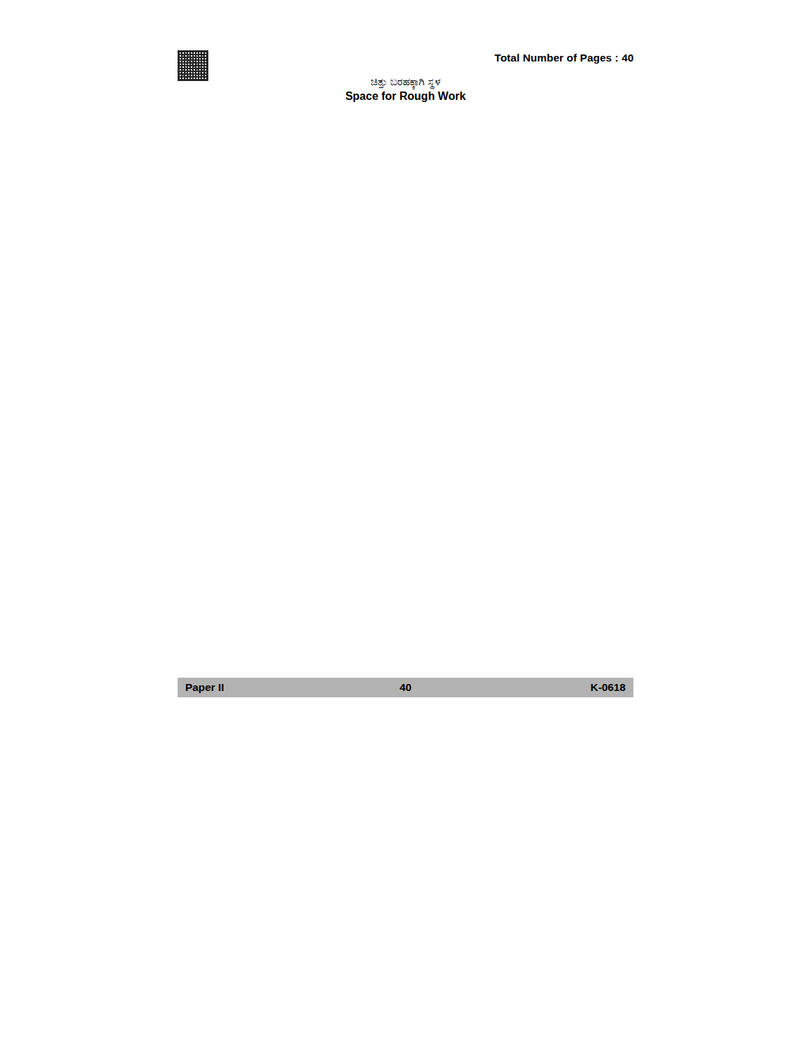Total Number of Pages : 40
ಚಿತ್ತು ಬರಹಕ್ಕಾಗಿ ಸ್ಥಳ
Space for Rough Work
Paper II
40
K-0618